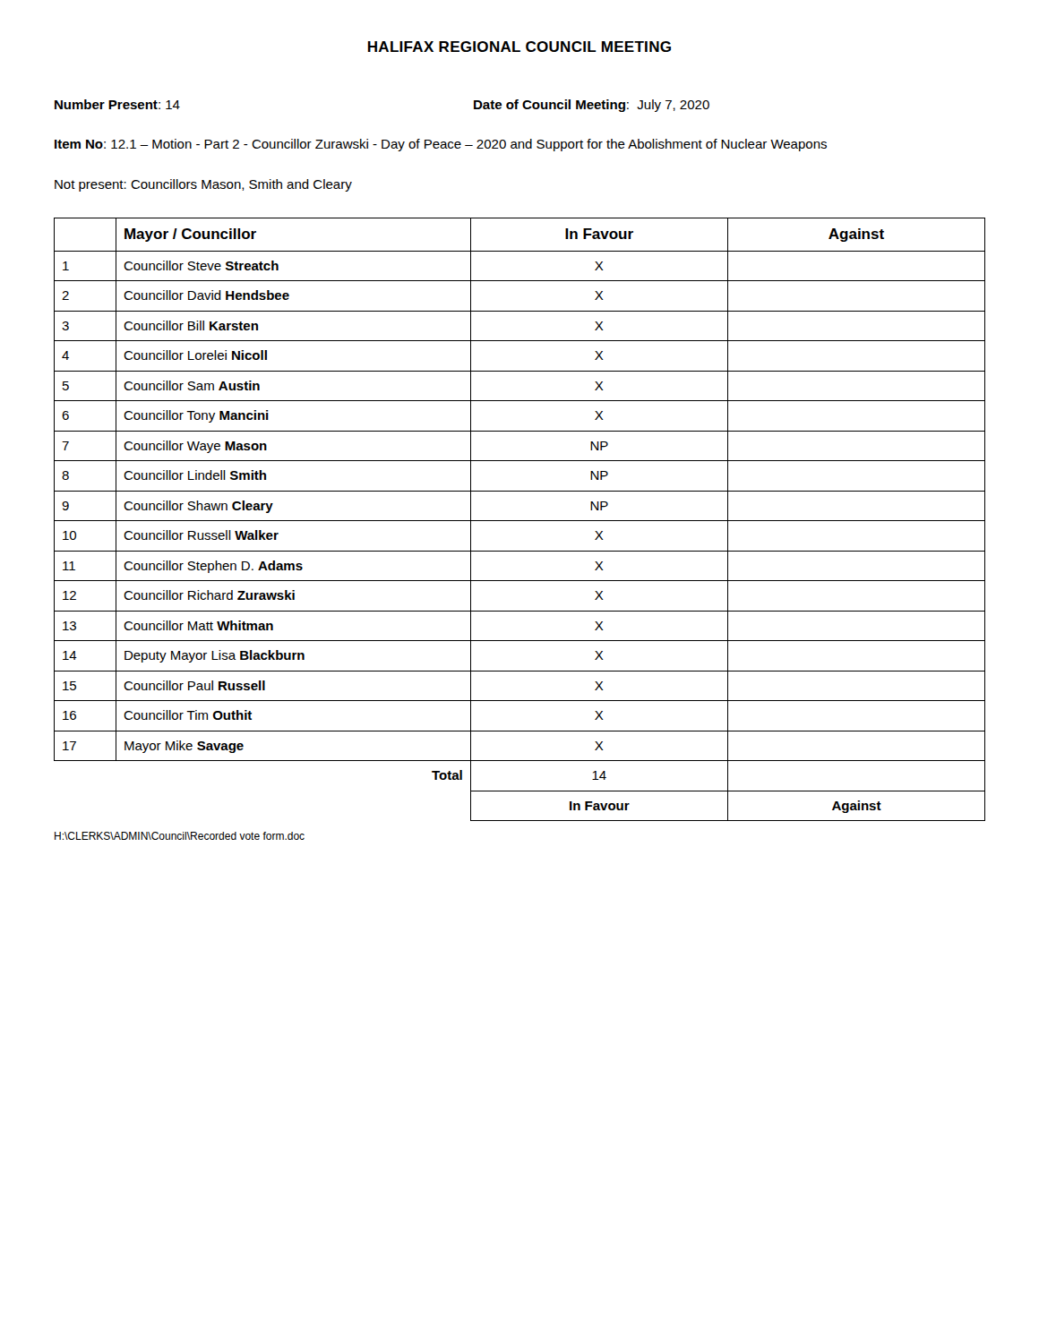HALIFAX REGIONAL COUNCIL MEETING
Number Present: 14
Date of Council Meeting: July 7, 2020
Item No: 12.1 – Motion - Part 2 - Councillor Zurawski - Day of Peace – 2020 and Support for the Abolishment of Nuclear Weapons
Not present: Councillors Mason, Smith and Cleary
| | Mayor / Councillor | In Favour | Against |
| --- | --- | --- | --- |
| 1 | Councillor Steve Streatch | X | |
| 2 | Councillor David Hendsbee | X | |
| 3 | Councillor Bill Karsten | X | |
| 4 | Councillor Lorelei Nicoll | X | |
| 5 | Councillor Sam Austin | X | |
| 6 | Councillor Tony Mancini | X | |
| 7 | Councillor Waye Mason | NP | |
| 8 | Councillor Lindell Smith | NP | |
| 9 | Councillor Shawn Cleary | NP | |
| 10 | Councillor Russell Walker | X | |
| 11 | Councillor Stephen D. Adams | X | |
| 12 | Councillor Richard Zurawski | X | |
| 13 | Councillor Matt Whitman | X | |
| 14 | Deputy Mayor Lisa Blackburn | X | |
| 15 | Councillor Paul Russell | X | |
| 16 | Councillor Tim Outhit | X | |
| 17 | Mayor Mike Savage | X | |
| | Total | 14 | |
| | | In Favour | Against |
H:\CLERKS\ADMIN\Council\Recorded vote form.doc